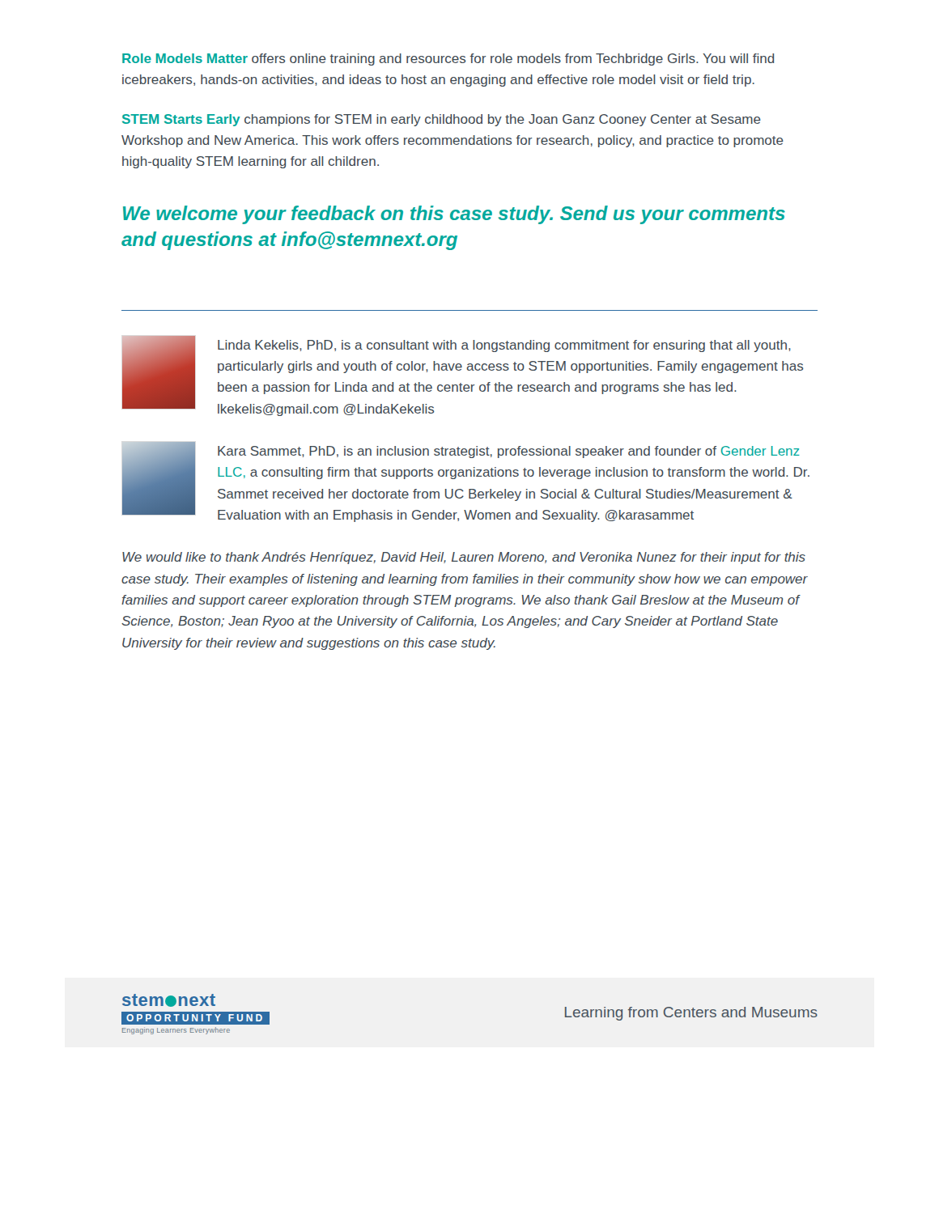Role Models Matter offers online training and resources for role models from Techbridge Girls. You will find icebreakers, hands-on activities, and ideas to host an engaging and effective role model visit or field trip.
STEM Starts Early champions for STEM in early childhood by the Joan Ganz Cooney Center at Sesame Workshop and New America. This work offers recommendations for research, policy, and practice to promote high-quality STEM learning for all children.
We welcome your feedback on this case study. Send us your comments and questions at info@stemnext.org
Linda Kekelis, PhD, is a consultant with a longstanding commitment for ensuring that all youth, particularly girls and youth of color, have access to STEM opportunities. Family engagement has been a passion for Linda and at the center of the research and programs she has led. lkekelis@gmail.com @LindaKekelis
Kara Sammet, PhD, is an inclusion strategist, professional speaker and founder of Gender Lenz LLC, a consulting firm that supports organizations to leverage inclusion to transform the world. Dr. Sammet received her doctorate from UC Berkeley in Social & Cultural Studies/Measurement & Evaluation with an Emphasis in Gender, Women and Sexuality. @karasammet
We would like to thank Andrés Henríquez, David Heil, Lauren Moreno, and Veronika Nunez for their input for this case study. Their examples of listening and learning from families in their community show how we can empower families and support career exploration through STEM programs. We also thank Gail Breslow at the Museum of Science, Boston; Jean Ryoo at the University of California, Los Angeles; and Cary Sneider at Portland State University for their review and suggestions on this case study.
stem next
OPPORTUNITY FUND
Engaging Learners Everywhere
Learning from Centers and Museums